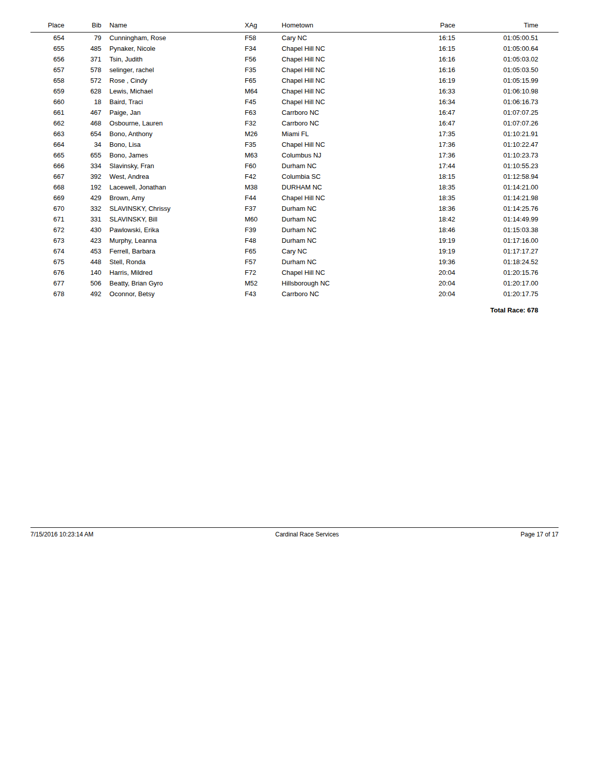| Place | Bib | Name | XAg | Hometown | Pace | Time |
| --- | --- | --- | --- | --- | --- | --- |
| 654 | 79 | Cunningham, Rose | F58 | Cary NC | 16:15 | 01:05:00.51 |
| 655 | 485 | Pynaker, Nicole | F34 | Chapel Hill NC | 16:15 | 01:05:00.64 |
| 656 | 371 | Tsin, Judith | F56 | Chapel Hill NC | 16:16 | 01:05:03.02 |
| 657 | 578 | selinger, rachel | F35 | Chapel Hill NC | 16:16 | 01:05:03.50 |
| 658 | 572 | Rose , Cindy | F65 | Chapel Hill NC | 16:19 | 01:05:15.99 |
| 659 | 628 | Lewis, Michael | M64 | Chapel Hill NC | 16:33 | 01:06:10.98 |
| 660 | 18 | Baird, Traci | F45 | Chapel Hill NC | 16:34 | 01:06:16.73 |
| 661 | 467 | Paige, Jan | F63 | Carrboro NC | 16:47 | 01:07:07.25 |
| 662 | 468 | Osbourne, Lauren | F32 | Carrboro NC | 16:47 | 01:07:07.26 |
| 663 | 654 | Bono, Anthony | M26 | Miami FL | 17:35 | 01:10:21.91 |
| 664 | 34 | Bono, Lisa | F35 | Chapel Hill NC | 17:36 | 01:10:22.47 |
| 665 | 655 | Bono, James | M63 | Columbus NJ | 17:36 | 01:10:23.73 |
| 666 | 334 | Slavinsky, Fran | F60 | Durham NC | 17:44 | 01:10:55.23 |
| 667 | 392 | West, Andrea | F42 | Columbia SC | 18:15 | 01:12:58.94 |
| 668 | 192 | Lacewell, Jonathan | M38 | DURHAM NC | 18:35 | 01:14:21.00 |
| 669 | 429 | Brown, Amy | F44 | Chapel Hill NC | 18:35 | 01:14:21.98 |
| 670 | 332 | SLAVINSKY, Chrissy | F37 | Durham NC | 18:36 | 01:14:25.76 |
| 671 | 331 | SLAVINSKY, Bill | M60 | Durham NC | 18:42 | 01:14:49.99 |
| 672 | 430 | Pawlowski, Erika | F39 | Durham NC | 18:46 | 01:15:03.38 |
| 673 | 423 | Murphy, Leanna | F48 | Durham NC | 19:19 | 01:17:16.00 |
| 674 | 453 | Ferrell, Barbara | F65 | Cary NC | 19:19 | 01:17:17.27 |
| 675 | 448 | Stell, Ronda | F57 | Durham NC | 19:36 | 01:18:24.52 |
| 676 | 140 | Harris, Mildred | F72 | Chapel Hill NC | 20:04 | 01:20:15.76 |
| 677 | 506 | Beatty, Brian Gyro | M52 | Hillsborough NC | 20:04 | 01:20:17.00 |
| 678 | 492 | Oconnor, Betsy | F43 | Carrboro NC | 20:04 | 01:20:17.75 |
| Total Race: 678 |
7/15/2016 10:23:14 AM
Cardinal Race Services
Page 17 of 17